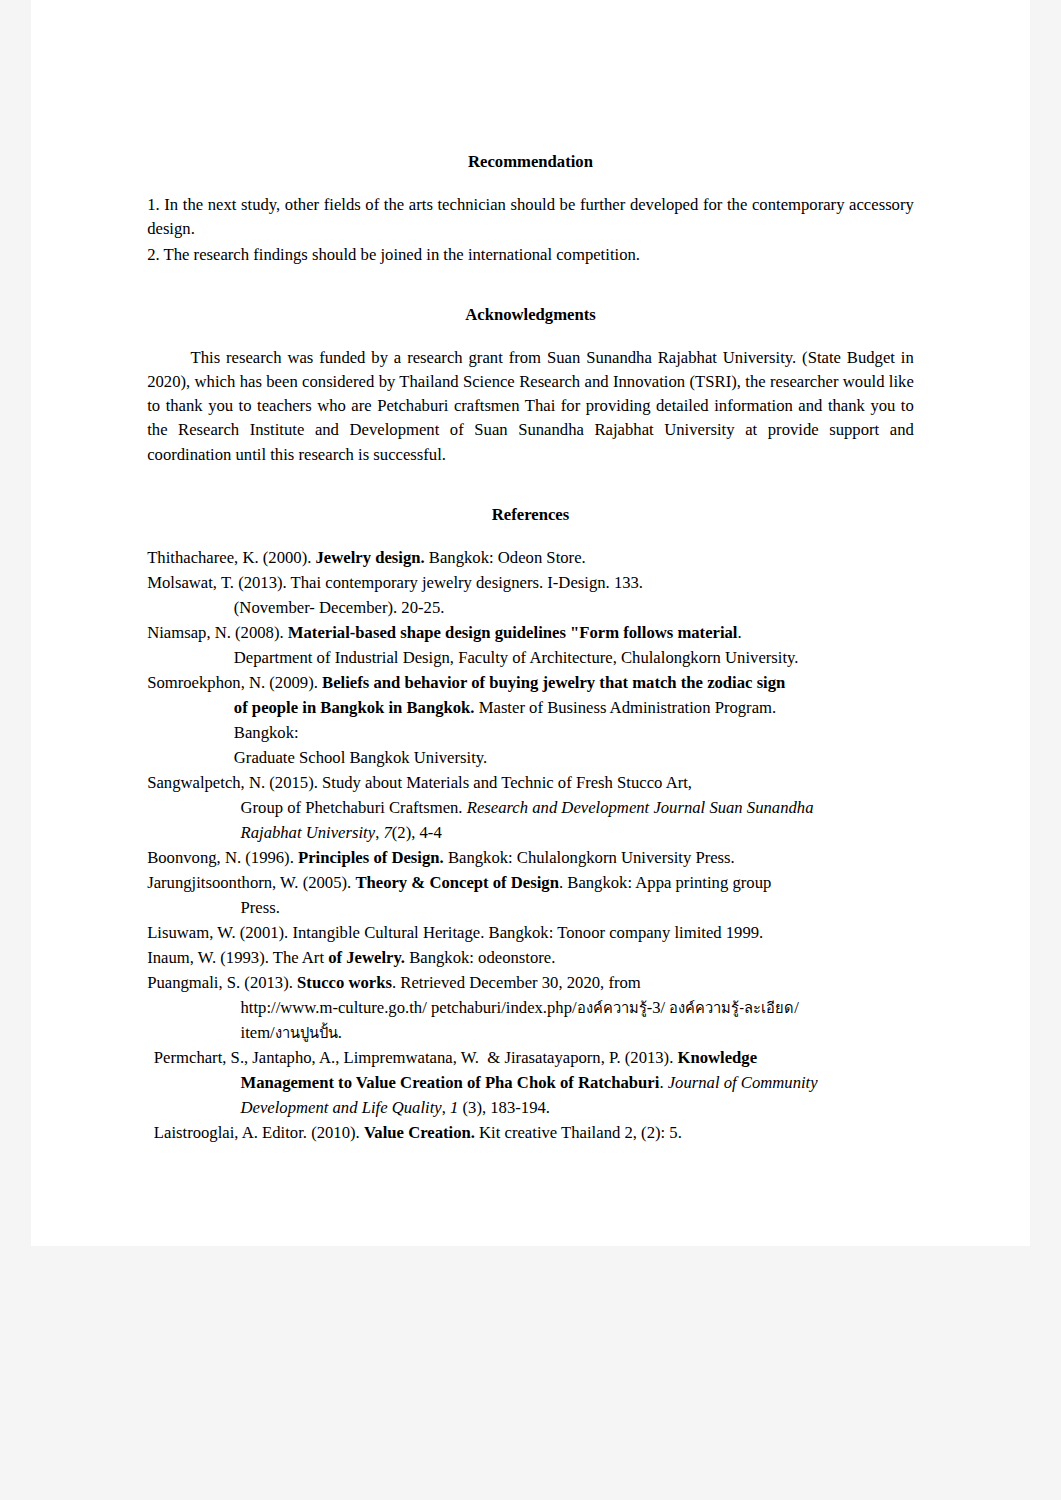Recommendation
1. In the next study, other fields of the arts technician should be further developed for the contemporary accessory design.
2. The research findings should be joined in the international competition.
Acknowledgments
This research was funded by a research grant from Suan Sunandha Rajabhat University. (State Budget in 2020), which has been considered by Thailand Science Research and Innovation (TSRI), the researcher would like to thank you to teachers who are Petchaburi craftsmen Thai for providing detailed information and thank you to the Research Institute and Development of Suan Sunandha Rajabhat University at provide support and coordination until this research is successful.
References
Thithacharee, K. (2000). Jewelry design. Bangkok: Odeon Store.
Molsawat, T. (2013). Thai contemporary jewelry designers. I-Design. 133.
(November- December). 20-25.
Niamsap, N. (2008). Material-based shape design guidelines "Form follows material.
Department of Industrial Design, Faculty of Architecture, Chulalongkorn University.
Somroekphon, N. (2009). Beliefs and behavior of buying jewelry that match the zodiac sign
of people in Bangkok in Bangkok. Master of Business Administration Program.
Bangkok:
Graduate School Bangkok University.
Sangwalpetch, N. (2015). Study about Materials and Technic of Fresh Stucco Art,
Group of Phetchaburi Craftsmen. Research and Development Journal Suan Sunandha
Rajabhat University, 7(2), 4-4
Boonvong, N. (1996). Principles of Design. Bangkok: Chulalongkorn University Press.
Jarungjitsoonthorn, W. (2005). Theory & Concept of Design. Bangkok: Appa printing group
Press.
Lisuwam, W. (2001). Intangible Cultural Heritage. Bangkok: Tonoor company limited 1999.
Inaum, W. (1993). The Art of Jewelry. Bangkok: odeonstore.
Puangmali, S. (2013). Stucco works. Retrieved December 30, 2020, from
http://www.m-culture.go.th/ petchaburi/index.php/องค์ความรู้-3/ องค์ความรู้-ละเอียด/
item/งานปูนปั้น.
Permchart, S., Jantapho, A., Limpremwatana, W. & Jirasatayaporn, P. (2013). Knowledge
Management to Value Creation of Pha Chok of Ratchaburi. Journal of Community
Development and Life Quality, 1 (3), 183-194.
Laistrooglai, A. Editor. (2010). Value Creation. Kit creative Thailand 2, (2): 5.